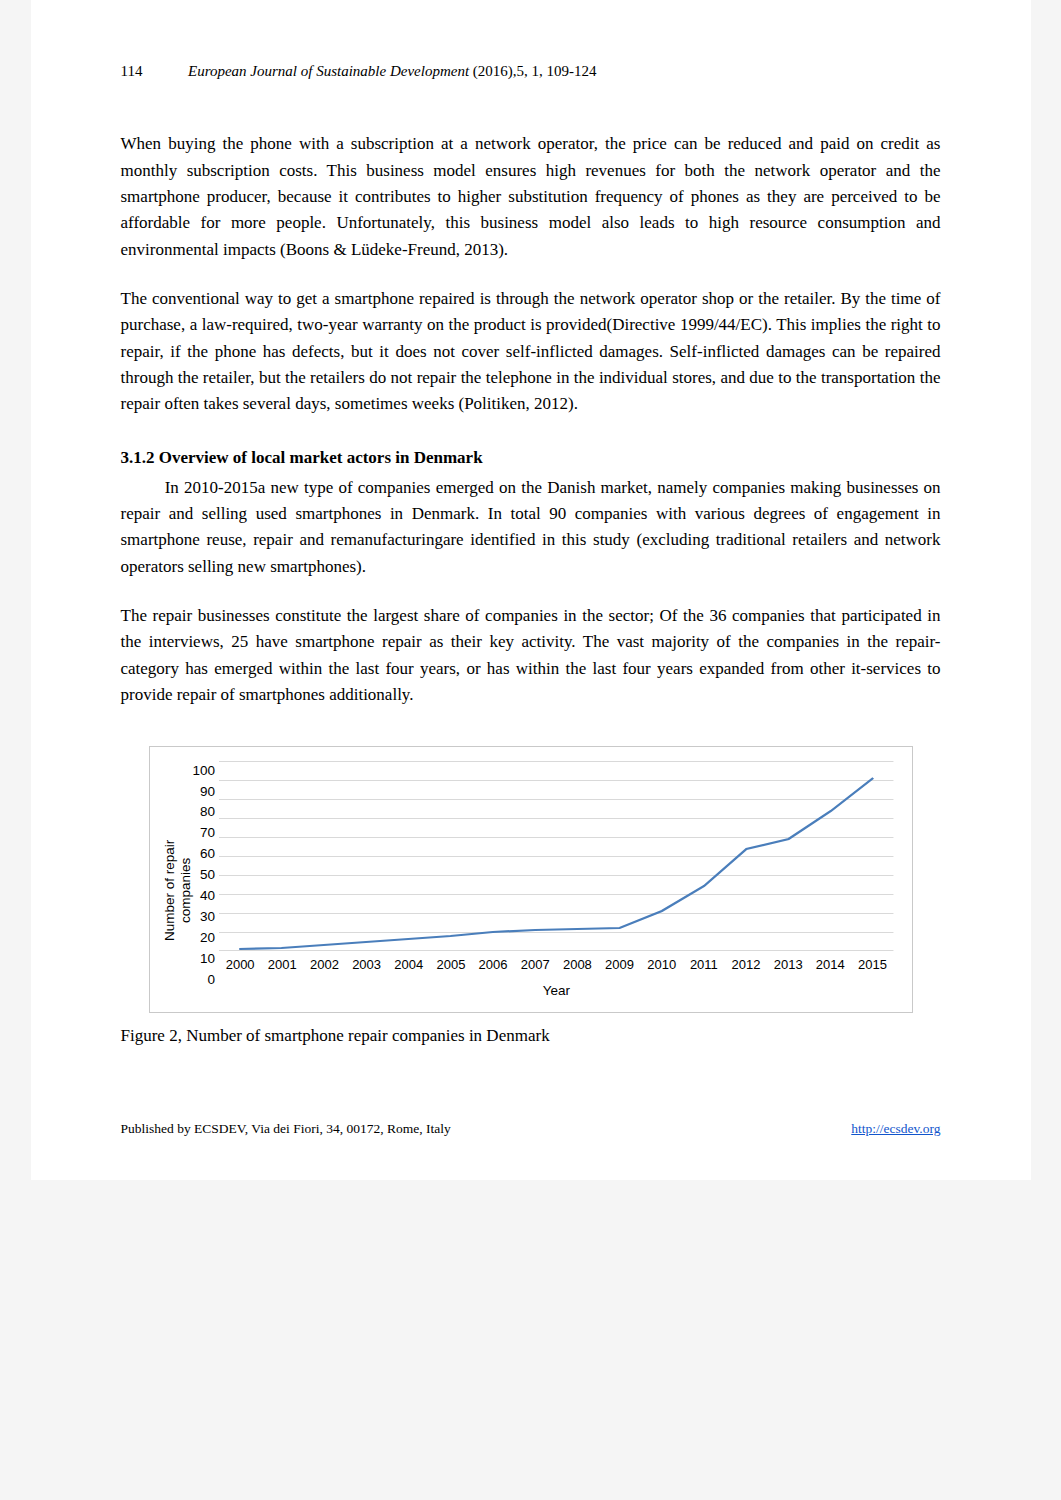114 European Journal of Sustainable Development (2016),5, 1, 109-124
When buying the phone with a subscription at a network operator, the price can be reduced and paid on credit as monthly subscription costs. This business model ensures high revenues for both the network operator and the smartphone producer, because it contributes to higher substitution frequency of phones as they are perceived to be affordable for more people. Unfortunately, this business model also leads to high resource consumption and environmental impacts (Boons & Lüdeke-Freund, 2013).
The conventional way to get a smartphone repaired is through the network operator shop or the retailer. By the time of purchase, a law-required, two-year warranty on the product is provided(Directive 1999/44/EC). This implies the right to repair, if the phone has defects, but it does not cover self-inflicted damages. Self-inflicted damages can be repaired through the retailer, but the retailers do not repair the telephone in the individual stores, and due to the transportation the repair often takes several days, sometimes weeks (Politiken, 2012).
3.1.2 Overview of local market actors in Denmark
In 2010-2015a new type of companies emerged on the Danish market, namely companies making businesses on repair and selling used smartphones in Denmark. In total 90 companies with various degrees of engagement in smartphone reuse, repair and remanufacturingare identified in this study (excluding traditional retailers and network operators selling new smartphones).
The repair businesses constitute the largest share of companies in the sector; Of the 36 companies that participated in the interviews, 25 have smartphone repair as their key activity. The vast majority of the companies in the repair-category has emerged within the last four years, or has within the last four years expanded from other it-services to provide repair of smartphones additionally.
Number of repair
companies
100 90 80 70 60 50 40 30 20 10 0
2000200120022003200420052006200720082009201020112012201320142015
Year
Figure 2, Number of smartphone repair companies in Denmark
Published by ECSDEV, Via dei Fiori, 34, 00172, Rome, Italy http://ecsdev.org